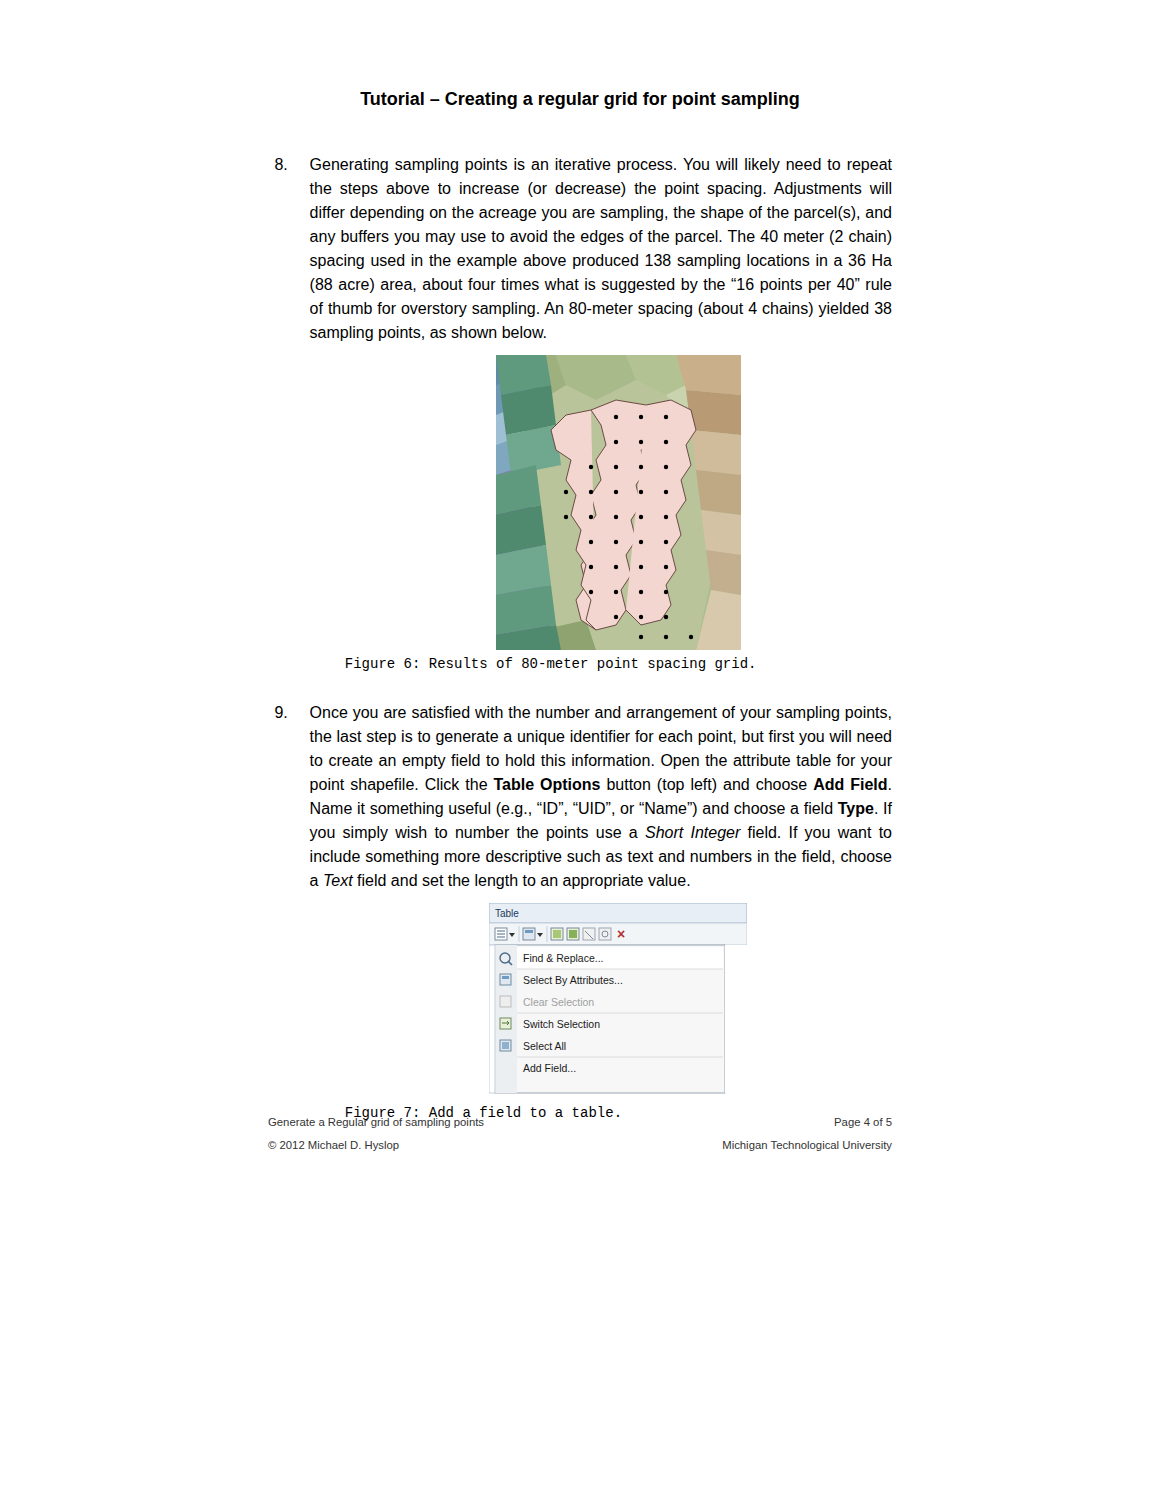Tutorial – Creating a regular grid for point sampling
8. Generating sampling points is an iterative process. You will likely need to repeat the steps above to increase (or decrease) the point spacing. Adjustments will differ depending on the acreage you are sampling, the shape of the parcel(s), and any buffers you may use to avoid the edges of the parcel. The 40 meter (2 chain) spacing used in the example above produced 138 sampling locations in a 36 Ha (88 acre) area, about four times what is suggested by the “16 points per 40” rule of thumb for overstory sampling. An 80-meter spacing (about 4 chains) yielded 38 sampling points, as shown below.
Figure 6: Results of 80-meter point spacing grid.
9. Once you are satisfied with the number and arrangement of your sampling points, the last step is to generate a unique identifier for each point, but first you will need to create an empty field to hold this information. Open the attribute table for your point shapefile. Click the Table Options button (top left) and choose Add Field. Name it something useful (e.g., “ID”, “UID”, or “Name”) and choose a field Type. If you simply wish to number the points use a Short Integer field. If you want to include something more descriptive such as text and numbers in the field, choose a Text field and set the length to an appropriate value.
Table × Find & Replace... Select By Attributes... Clear Selection Switch Selection Select All Add Field...
Figure 7: Add a field to a table.
Generate a Regular grid of sampling points Page 4 of 5
© 2012 Michael D. Hyslop Michigan Technological University